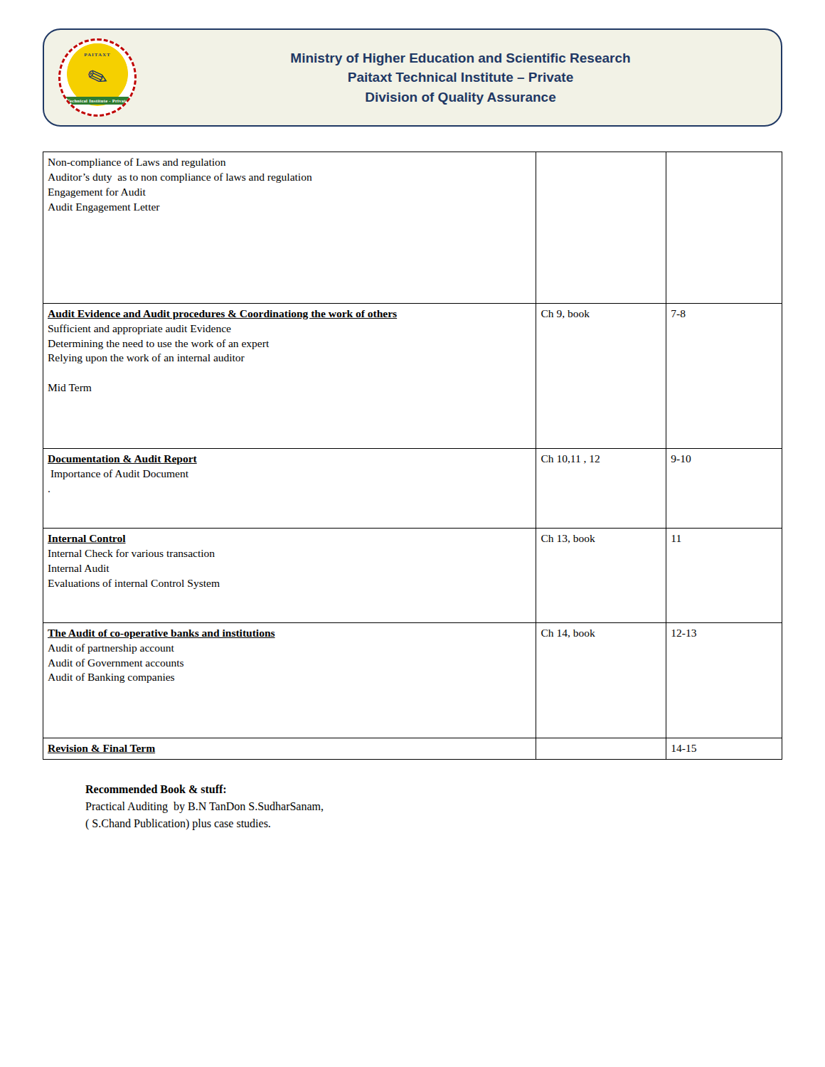✎
PAITAXT
Technical Institute - Private
Ministry of Higher Education and Scientific Research
Paitaxt Technical Institute – Private
Division of Quality Assurance
| Non-compliance of Laws and regulation Auditor’s duty as to non compliance of laws and regulation Engagement for Audit Audit Engagement Letter | | |
| Audit Evidence and Audit procedures & Coordinationg the work of others Sufficient and appropriate audit Evidence Determining the need to use the work of an expert Relying upon the work of an internal auditor Mid Term | Ch 9, book | 7-8 |
| Documentation & Audit Report Importance of Audit Document . | Ch 10,11 , 12 | 9-10 |
| Internal Control Internal Check for various transaction Internal Audit Evaluations of internal Control System | Ch 13, book | 11 |
| The Audit of co-operative banks and institutions Audit of partnership account Audit of Government accounts Audit of Banking companies | Ch 14, book | 12-13 |
| Revision & Final Term | | 14-15 |
Recommended Book & stuff:
Practical Auditing by B.N TanDon S.SudharSanam,
( S.Chand Publication) plus case studies.